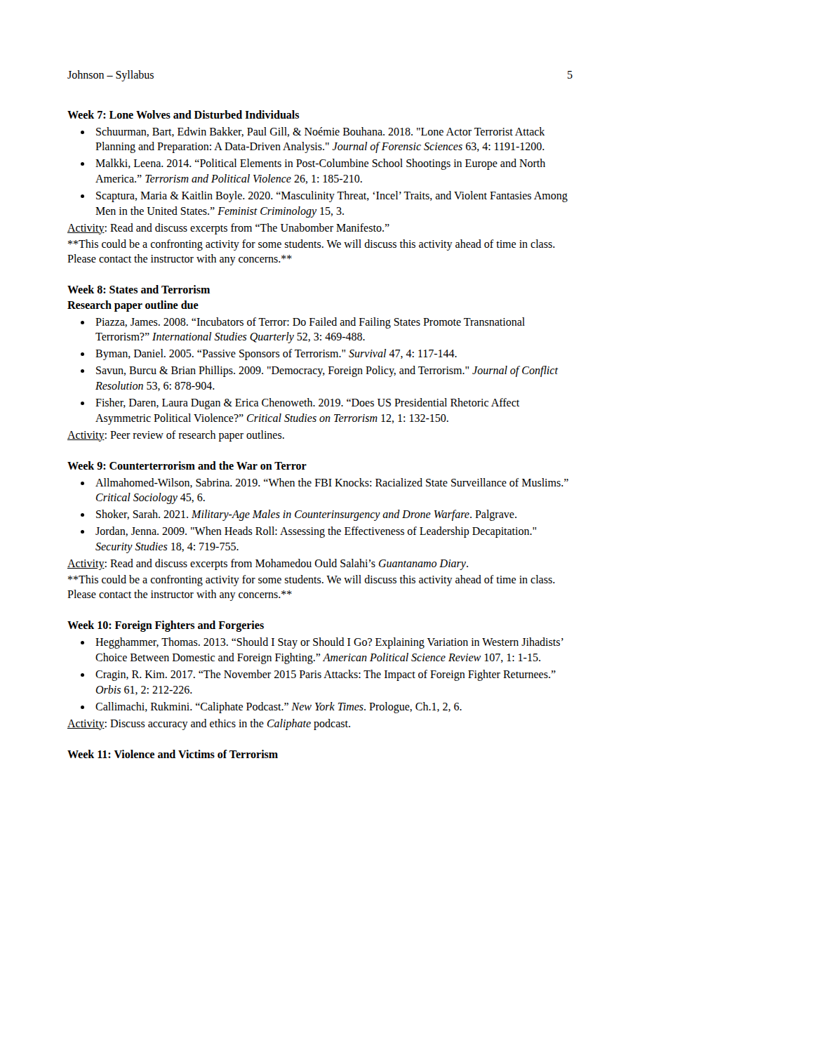Johnson – Syllabus
5
Week 7: Lone Wolves and Disturbed Individuals
Schuurman, Bart, Edwin Bakker, Paul Gill, & Noémie Bouhana. 2018. "Lone Actor Terrorist Attack Planning and Preparation: A Data-Driven Analysis." Journal of Forensic Sciences 63, 4: 1191-1200.
Malkki, Leena. 2014. “Political Elements in Post-Columbine School Shootings in Europe and North America.” Terrorism and Political Violence 26, 1: 185-210.
Scaptura, Maria & Kaitlin Boyle. 2020. “Masculinity Threat, ‘Incel’ Traits, and Violent Fantasies Among Men in the United States.” Feminist Criminology 15, 3.
Activity: Read and discuss excerpts from “The Unabomber Manifesto.”
**This could be a confronting activity for some students. We will discuss this activity ahead of time in class. Please contact the instructor with any concerns.**
Week 8: States and Terrorism
Research paper outline due
Piazza, James. 2008. “Incubators of Terror: Do Failed and Failing States Promote Transnational Terrorism?” International Studies Quarterly 52, 3: 469-488.
Byman, Daniel. 2005. “Passive Sponsors of Terrorism." Survival 47, 4: 117-144.
Savun, Burcu & Brian Phillips. 2009. "Democracy, Foreign Policy, and Terrorism." Journal of Conflict Resolution 53, 6: 878-904.
Fisher, Daren, Laura Dugan & Erica Chenoweth. 2019. “Does US Presidential Rhetoric Affect Asymmetric Political Violence?” Critical Studies on Terrorism 12, 1: 132-150.
Activity: Peer review of research paper outlines.
Week 9: Counterterrorism and the War on Terror
Allmahomed-Wilson, Sabrina. 2019. “When the FBI Knocks: Racialized State Surveillance of Muslims.” Critical Sociology 45, 6.
Shoker, Sarah. 2021. Military-Age Males in Counterinsurgency and Drone Warfare. Palgrave.
Jordan, Jenna. 2009. "When Heads Roll: Assessing the Effectiveness of Leadership Decapitation." Security Studies 18, 4: 719-755.
Activity: Read and discuss excerpts from Mohamedou Ould Salahi’s Guantanamo Diary.
**This could be a confronting activity for some students. We will discuss this activity ahead of time in class. Please contact the instructor with any concerns.**
Week 10: Foreign Fighters and Forgeries
Hegghammer, Thomas. 2013. “Should I Stay or Should I Go? Explaining Variation in Western Jihadists’ Choice Between Domestic and Foreign Fighting.” American Political Science Review 107, 1: 1-15.
Cragin, R. Kim. 2017. “The November 2015 Paris Attacks: The Impact of Foreign Fighter Returnees.” Orbis 61, 2: 212-226.
Callimachi, Rukmini. “Caliphate Podcast.” New York Times. Prologue, Ch.1, 2, 6.
Activity: Discuss accuracy and ethics in the Caliphate podcast.
Week 11: Violence and Victims of Terrorism